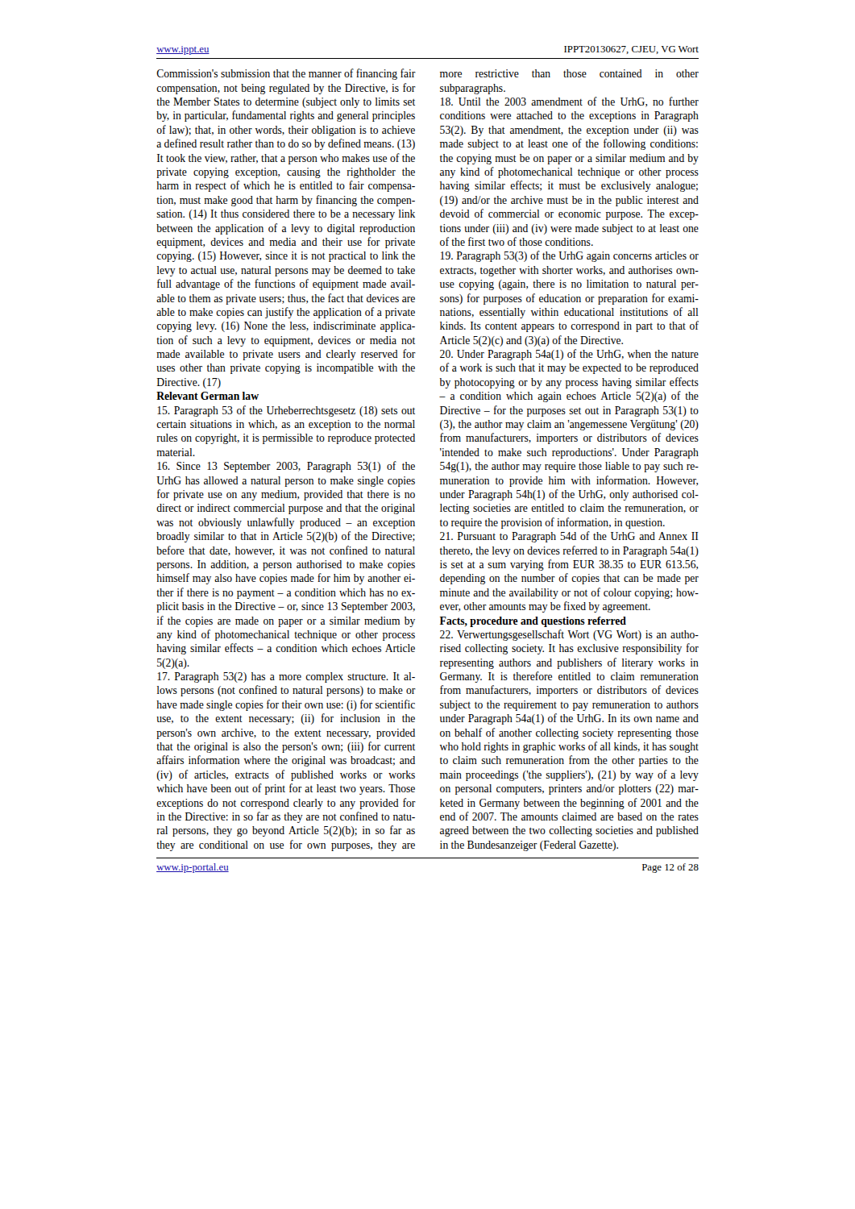www.ippt.eu
IPPT20130627, CJEU, VG Wort
Commission's submission that the manner of financing fair compensation, not being regulated by the Directive, is for the Member States to determine (subject only to limits set by, in particular, fundamental rights and general principles of law); that, in other words, their obligation is to achieve a defined result rather than to do so by defined means. (13) It took the view, rather, that a person who makes use of the private copying exception, causing the rightholder the harm in respect of which he is entitled to fair compensation, must make good that harm by financing the compensation. (14) It thus considered there to be a necessary link between the application of a levy to digital reproduction equipment, devices and media and their use for private copying. (15) However, since it is not practical to link the levy to actual use, natural persons may be deemed to take full advantage of the functions of equipment made available to them as private users; thus, the fact that devices are able to make copies can justify the application of a private copying levy. (16) None the less, indiscriminate application of such a levy to equipment, devices or media not made available to private users and clearly reserved for uses other than private copying is incompatible with the Directive. (17)
Relevant German law
15. Paragraph 53 of the Urheberrechtsgesetz (18) sets out certain situations in which, as an exception to the normal rules on copyright, it is permissible to reproduce protected material.
16. Since 13 September 2003, Paragraph 53(1) of the UrhG has allowed a natural person to make single copies for private use on any medium, provided that there is no direct or indirect commercial purpose and that the original was not obviously unlawfully produced – an exception broadly similar to that in Article 5(2)(b) of the Directive; before that date, however, it was not confined to natural persons. In addition, a person authorised to make copies himself may also have copies made for him by another either if there is no payment – a condition which has no explicit basis in the Directive – or, since 13 September 2003, if the copies are made on paper or a similar medium by any kind of photomechanical technique or other process having similar effects – a condition which echoes Article 5(2)(a).
17. Paragraph 53(2) has a more complex structure. It allows persons (not confined to natural persons) to make or have made single copies for their own use: (i) for scientific use, to the extent necessary; (ii) for inclusion in the person's own archive, to the extent necessary, provided that the original is also the person's own; (iii) for current affairs information where the original was broadcast; and (iv) of articles, extracts of published works or works which have been out of print for at least two years. Those exceptions do not correspond clearly to any provided for in the Directive: in so far as they are not confined to natural persons, they go beyond Article 5(2)(b); in so far as they are conditional on use for own purposes, they are more restrictive than those contained in other subparagraphs.
18. Until the 2003 amendment of the UrhG, no further conditions were attached to the exceptions in Paragraph 53(2). By that amendment, the exception under (ii) was made subject to at least one of the following conditions: the copying must be on paper or a similar medium and by any kind of photomechanical technique or other process having similar effects; it must be exclusively analogue; (19) and/or the archive must be in the public interest and devoid of commercial or economic purpose. The exceptions under (iii) and (iv) were made subject to at least one of the first two of those conditions.
19. Paragraph 53(3) of the UrhG again concerns articles or extracts, together with shorter works, and authorises own-use copying (again, there is no limitation to natural persons) for purposes of education or preparation for examinations, essentially within educational institutions of all kinds. Its content appears to correspond in part to that of Article 5(2)(c) and (3)(a) of the Directive.
20. Under Paragraph 54a(1) of the UrhG, when the nature of a work is such that it may be expected to be reproduced by photocopying or by any process having similar effects – a condition which again echoes Article 5(2)(a) of the Directive – for the purposes set out in Paragraph 53(1) to (3), the author may claim an 'angemessene Vergütung' (20) from manufacturers, importers or distributors of devices 'intended to make such reproductions'. Under Paragraph 54g(1), the author may require those liable to pay such remuneration to provide him with information. However, under Paragraph 54h(1) of the UrhG, only authorised collecting societies are entitled to claim the remuneration, or to require the provision of information, in question.
21. Pursuant to Paragraph 54d of the UrhG and Annex II thereto, the levy on devices referred to in Paragraph 54a(1) is set at a sum varying from EUR 38.35 to EUR 613.56, depending on the number of copies that can be made per minute and the availability or not of colour copying; however, other amounts may be fixed by agreement.
Facts, procedure and questions referred
22. Verwertungsgesellschaft Wort (VG Wort) is an authorised collecting society. It has exclusive responsibility for representing authors and publishers of literary works in Germany. It is therefore entitled to claim remuneration from manufacturers, importers or distributors of devices subject to the requirement to pay remuneration to authors under Paragraph 54a(1) of the UrhG. In its own name and on behalf of another collecting society representing those who hold rights in graphic works of all kinds, it has sought to claim such remuneration from the other parties to the main proceedings ('the suppliers'), (21) by way of a levy on personal computers, printers and/or plotters (22) marketed in Germany between the beginning of 2001 and the end of 2007. The amounts claimed are based on the rates agreed between the two collecting societies and published in the Bundesanzeiger (Federal Gazette).
www.ip-portal.eu
Page 12 of 28